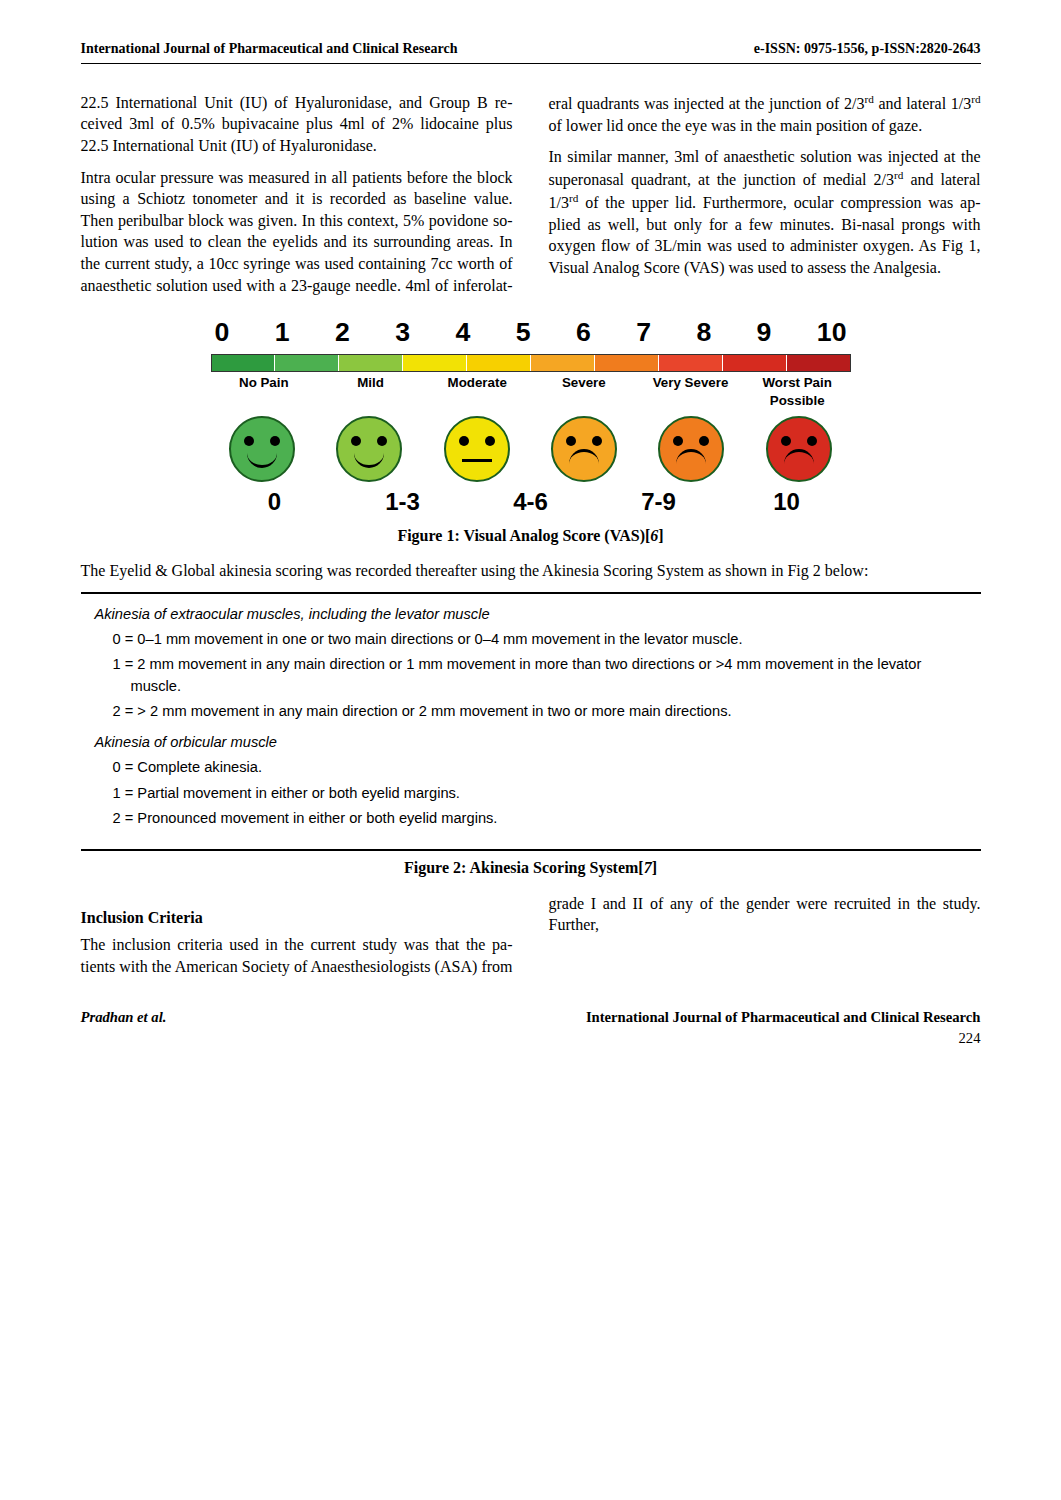International Journal of Pharmaceutical and Clinical Research
e-ISSN: 0975-1556, p-ISSN:2820-2643
22.5 International Unit (IU) of Hyaluronidase, and Group B received 3ml of 0.5% bupivacaine plus 4ml of 2% lidocaine plus 22.5 International Unit (IU) of Hyaluronidase.
Intra ocular pressure was measured in all patients before the block using a Schiotz tonometer and it is recorded as baseline value. Then peribulbar block was given. In this context, 5% povidone solution was used to clean the eyelids and its surrounding areas. In the current study, a 10cc syringe was used containing 7cc worth of anaesthetic solution used with a 23-gauge needle. 4ml of inferolateral quadrants was injected at the junction of 2/3rd and lateral 1/3rd of lower lid once the eye was in the main position of gaze.
In similar manner, 3ml of anaesthetic solution was injected at the superonasal quadrant, at the junction of medial 2/3rd and lateral 1/3rd of the upper lid. Furthermore, ocular compression was applied as well, but only for a few minutes. Bi-nasal prongs with oxygen flow of 3L/min was used to administer oxygen. As Fig 1, Visual Analog Score (VAS) was used to assess the Analgesia.
012345678910
No Pain Mild Moderate Severe Very Severe Worst Pain
Possible
0 1-3 4-6 7-9 10
Figure 1: Visual Analog Score (VAS)[6]
The Eyelid & Global akinesia scoring was recorded thereafter using the Akinesia Scoring System as shown in Fig 2 below:
Akinesia of extraocular muscles, including the levator muscle
0 = 0–1 mm movement in one or two main directions or 0–4 mm movement in the levator muscle.
1 = 2 mm movement in any main direction or 1 mm movement in more than two directions or >4 mm movement in the levator muscle.
2 = > 2 mm movement in any main direction or 2 mm movement in two or more main directions.
Akinesia of orbicular muscle
0 = Complete akinesia.
1 = Partial movement in either or both eyelid margins.
2 = Pronounced movement in either or both eyelid margins.
Figure 2: Akinesia Scoring System[7]
Inclusion Criteria
The inclusion criteria used in the current study was that the patients with the American Society of Anaesthesiologists (ASA) from grade I and II of any of the gender were recruited in the study. Further,
Pradhan et al.
International Journal of Pharmaceutical and Clinical Research
224